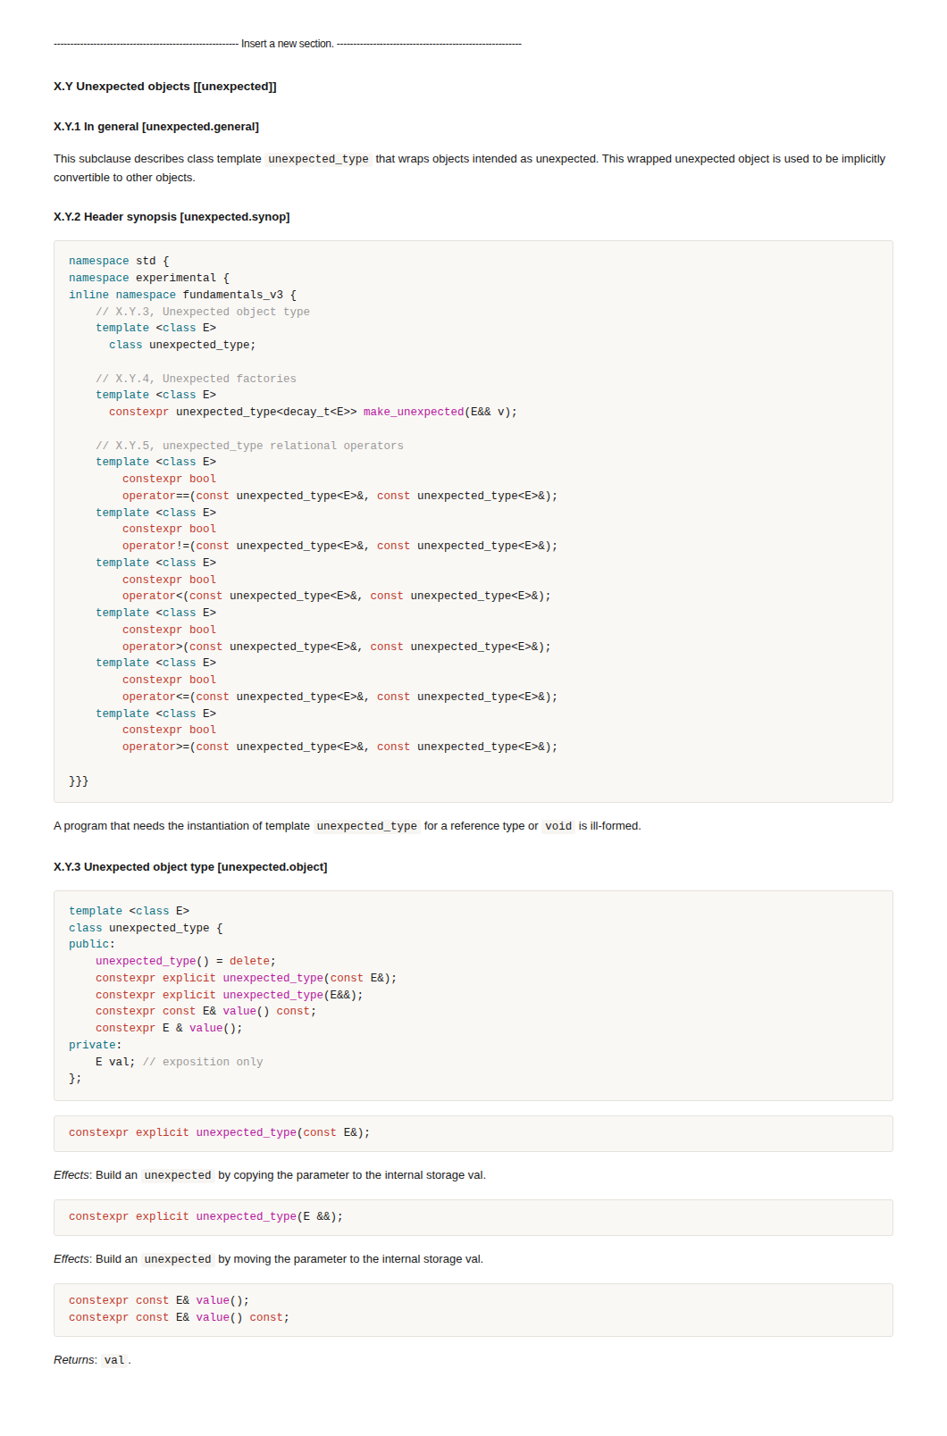-------------------------------------------------------- Insert a new section. --------------------------------------------------------
X.Y Unexpected objects [[unexpected]]
X.Y.1 In general [unexpected.general]
This subclause describes class template unexpected_type that wraps objects intended as unexpected. This wrapped unexpected object is used to be implicitly convertible to other objects.
X.Y.2 Header synopsis [unexpected.synop]
namespace std {
namespace experimental {
inline namespace fundamentals_v3 {
    // X.Y.3, Unexpected object type
    template <class E>
      class unexpected_type;

    // X.Y.4, Unexpected factories
    template <class E>
      constexpr unexpected_type<decay_t<E>> make_unexpected(E&& v);

    // X.Y.5, unexpected_type relational operators
    template <class E>
        constexpr bool
        operator==(const unexpected_type<E>&, const unexpected_type<E>&);
    template <class E>
        constexpr bool
        operator!=(const unexpected_type<E>&, const unexpected_type<E>&);
    template <class E>
        constexpr bool
        operator<(const unexpected_type<E>&, const unexpected_type<E>&);
    template <class E>
        constexpr bool
        operator>(const unexpected_type<E>&, const unexpected_type<E>&);
    template <class E>
        constexpr bool
        operator<=(const unexpected_type<E>&, const unexpected_type<E>&);
    template <class E>
        constexpr bool
        operator>=(const unexpected_type<E>&, const unexpected_type<E>&);

}}}
A program that needs the instantiation of template unexpected_type for a reference type or void is ill-formed.
X.Y.3 Unexpected object type [unexpected.object]
template <class E>
class unexpected_type {
public:
    unexpected_type() = delete;
    constexpr explicit unexpected_type(const E&);
    constexpr explicit unexpected_type(E&&);
    constexpr const E& value() const;
    constexpr E & value();
private:
    E val; // exposition only
};
constexpr explicit unexpected_type(const E&);
Effects: Build an unexpected by copying the parameter to the internal storage val.
constexpr explicit unexpected_type(E &&);
Effects: Build an unexpected by moving the parameter to the internal storage val.
constexpr const E& value();
constexpr const E& value() const;
Returns: val.